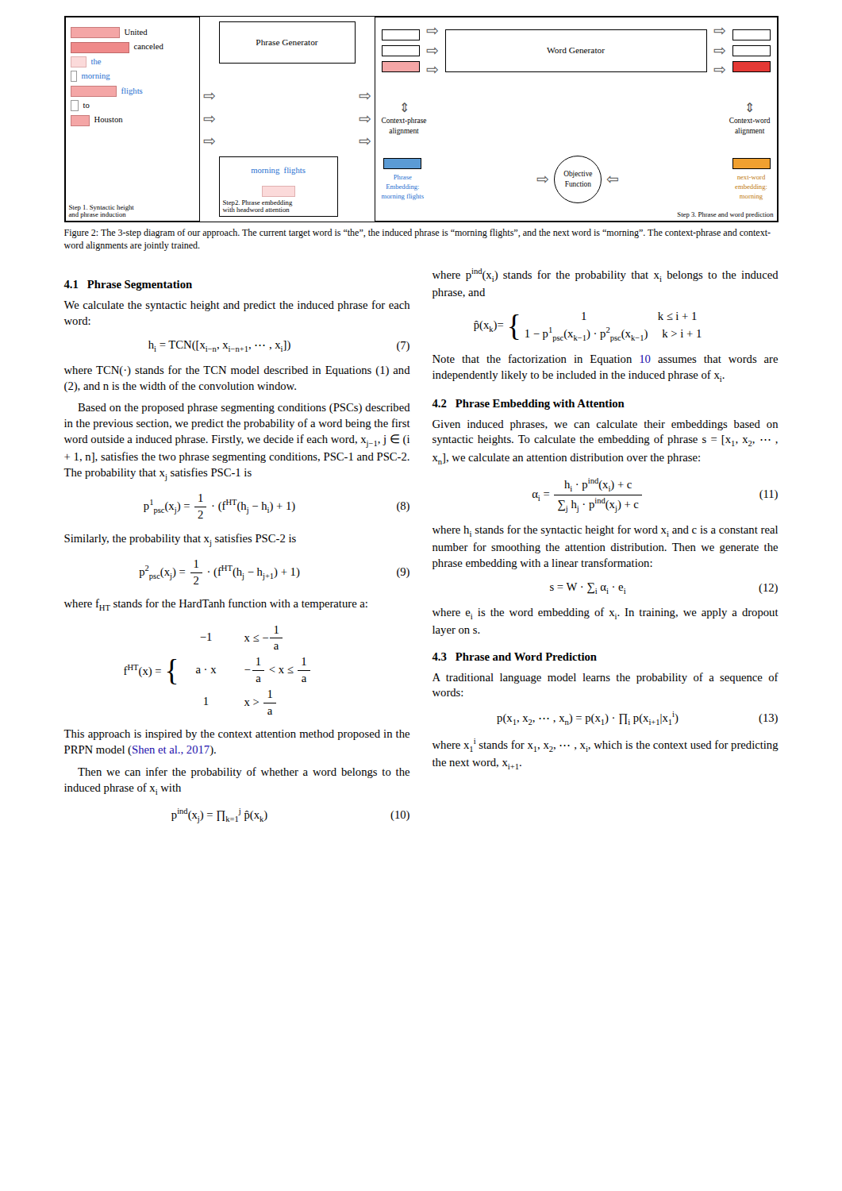United
canceled
the
morning
flights
to
Houston
Step 1. Syntactic height
and phrase induction
⇨ ⇨ ⇨
Phrase Generator
morning flights
Step2. Phrase embedding
with headword attention
⇨ ⇨ ⇨
⇨ ⇨ ⇨
Word Generator
⇨ ⇨ ⇨
⇕
Context-phrase
alignment
⇕
Context-word
alignment
Phrase
Embedding:
morning flights
⇨
Objective
Function
⇦
next-word
embedding:
morning
Step 3. Phrase and word prediction
Figure 2: The 3-step diagram of our approach. The current target word is “the”, the induced phrase is “morning flights”, and the next word is “morning”. The context-phrase and context-word alignments are jointly trained.
4.1 Phrase Segmentation
We calculate the syntactic height and predict the induced phrase for each word:
hi = TCN([xi−n, xi−n+1, ⋯ , xi])
(7)
where TCN(·) stands for the TCN model described in Equations (1) and (2), and n is the width of the convolution window.
Based on the proposed phrase segmenting conditions (PSCs) described in the previous section, we predict the probability of a word being the first word outside a induced phrase. Firstly, we decide if each word, xj−1, j ∈ (i + 1, n], satisfies the two phrase segmenting conditions, PSC-1 and PSC-2. The probability that xj satisfies PSC-1 is
p1psc(xj) = 12 · (fHT(hj − hi) + 1)
(8)
Similarly, the probability that xj satisfies PSC-2 is
p2psc(xj) = 12 · (fHT(hj − hj+1) + 1)
(9)
where fHT stands for the HardTanh function with a temperature a:
fHT(x) = { −1 x ≤ −1 a a · x−1 a < x ≤ 1 a 1 x > 1 a
This approach is inspired by the context attention method proposed in the PRPN model (Shen et al., 2017).
Then we can infer the probability of whether a word belongs to the induced phrase of xi with
pind(xj) = ∏k=1j p̂(xk)
(10)
where pind(xi) stands for the probability that xi belongs to the induced phrase, and
p̂(xk)= { 1 k ≤ i + 1 1 − p1psc(xk−1) · p2psc(xk−1) k > i + 1
Note that the factorization in Equation 10 assumes that words are independently likely to be included in the induced phrase of xi.
4.2 Phrase Embedding with Attention
Given induced phrases, we can calculate their embeddings based on syntactic heights. To calculate the embedding of phrase s = [x1, x2, ⋯ , xn], we calculate an attention distribution over the phrase:
αi = hi · pind(xi) + c∑j hj · pind(xj) + c
(11)
where hi stands for the syntactic height for word xi and c is a constant real number for smoothing the attention distribution. Then we generate the phrase embedding with a linear transformation:
s = W · ∑i αi · ei
(12)
where ei is the word embedding of xi. In training, we apply a dropout layer on s.
4.3 Phrase and Word Prediction
A traditional language model learns the probability of a sequence of words:
p(x1, x2, ⋯ , xn) = p(x1) · ∏i p(xi+1|x1i)
(13)
where x1i stands for x1, x2, ⋯ , xi, which is the context used for predicting the next word, xi+1.